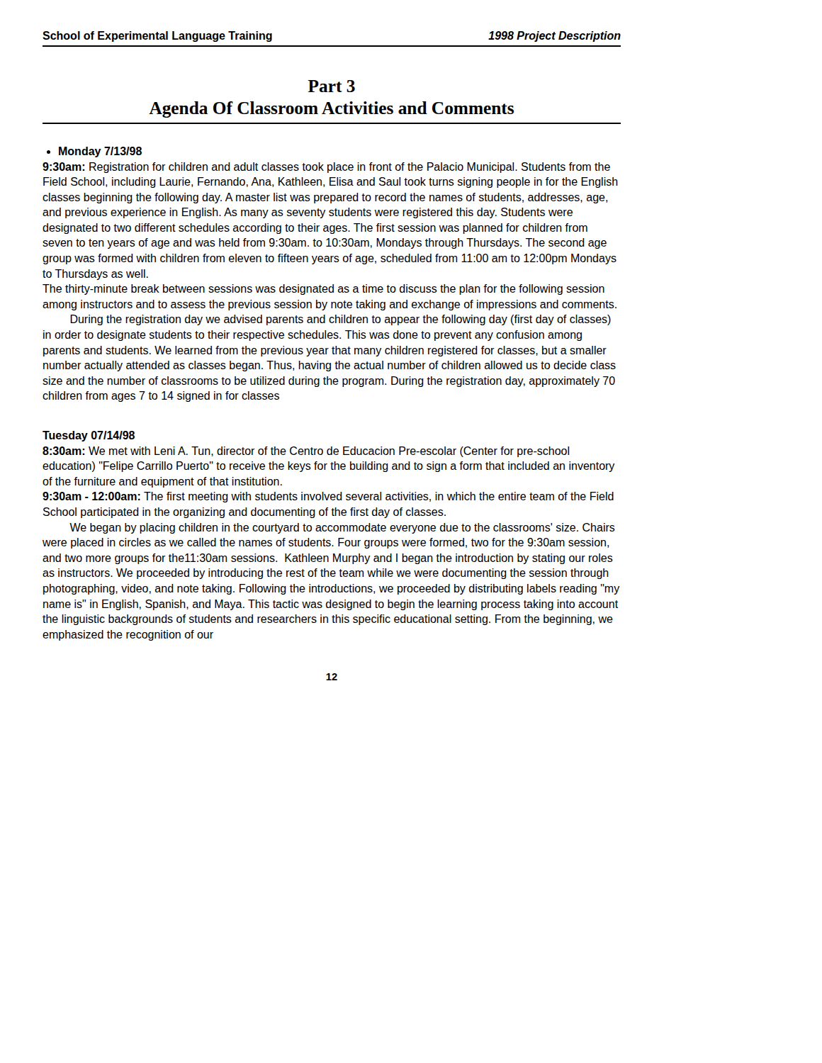School of Experimental Language Training
1998 Project Description
Part 3
Agenda Of Classroom Activities and Comments
Monday 7/13/98
9:30am: Registration for children and adult classes took place in front of the Palacio Municipal. Students from the Field School, including Laurie, Fernando, Ana, Kathleen, Elisa and Saul took turns signing people in for the English classes beginning the following day. A master list was prepared to record the names of students, addresses, age, and previous experience in English. As many as seventy students were registered this day. Students were designated to two different schedules according to their ages. The first session was planned for children from seven to ten years of age and was held from 9:30am. to 10:30am, Mondays through Thursdays. The second age group was formed with children from eleven to fifteen years of age, scheduled from 11:00 am to 12:00pm Mondays to Thursdays as well.
The thirty-minute break between sessions was designated as a time to discuss the plan for the following session among instructors and to assess the previous session by note taking and exchange of impressions and comments.
During the registration day we advised parents and children to appear the following day (first day of classes) in order to designate students to their respective schedules. This was done to prevent any confusion among parents and students. We learned from the previous year that many children registered for classes, but a smaller number actually attended as classes began. Thus, having the actual number of children allowed us to decide class size and the number of classrooms to be utilized during the program. During the registration day, approximately 70 children from ages 7 to 14 signed in for classes
Tuesday 07/14/98
8:30am: We met with Leni A. Tun, director of the Centro de Educacion Pre-escolar (Center for pre-school education) "Felipe Carrillo Puerto" to receive the keys for the building and to sign a form that included an inventory of the furniture and equipment of that institution.
9:30am - 12:00am: The first meeting with students involved several activities, in which the entire team of the Field School participated in the organizing and documenting of the first day of classes.
We began by placing children in the courtyard to accommodate everyone due to the classrooms' size. Chairs were placed in circles as we called the names of students. Four groups were formed, two for the 9:30am session, and two more groups for the11:30am sessions. Kathleen Murphy and I began the introduction by stating our roles as instructors. We proceeded by introducing the rest of the team while we were documenting the session through photographing, video, and note taking. Following the introductions, we proceeded by distributing labels reading "my name is" in English, Spanish, and Maya. This tactic was designed to begin the learning process taking into account the linguistic backgrounds of students and researchers in this specific educational setting. From the beginning, we emphasized the recognition of our
12